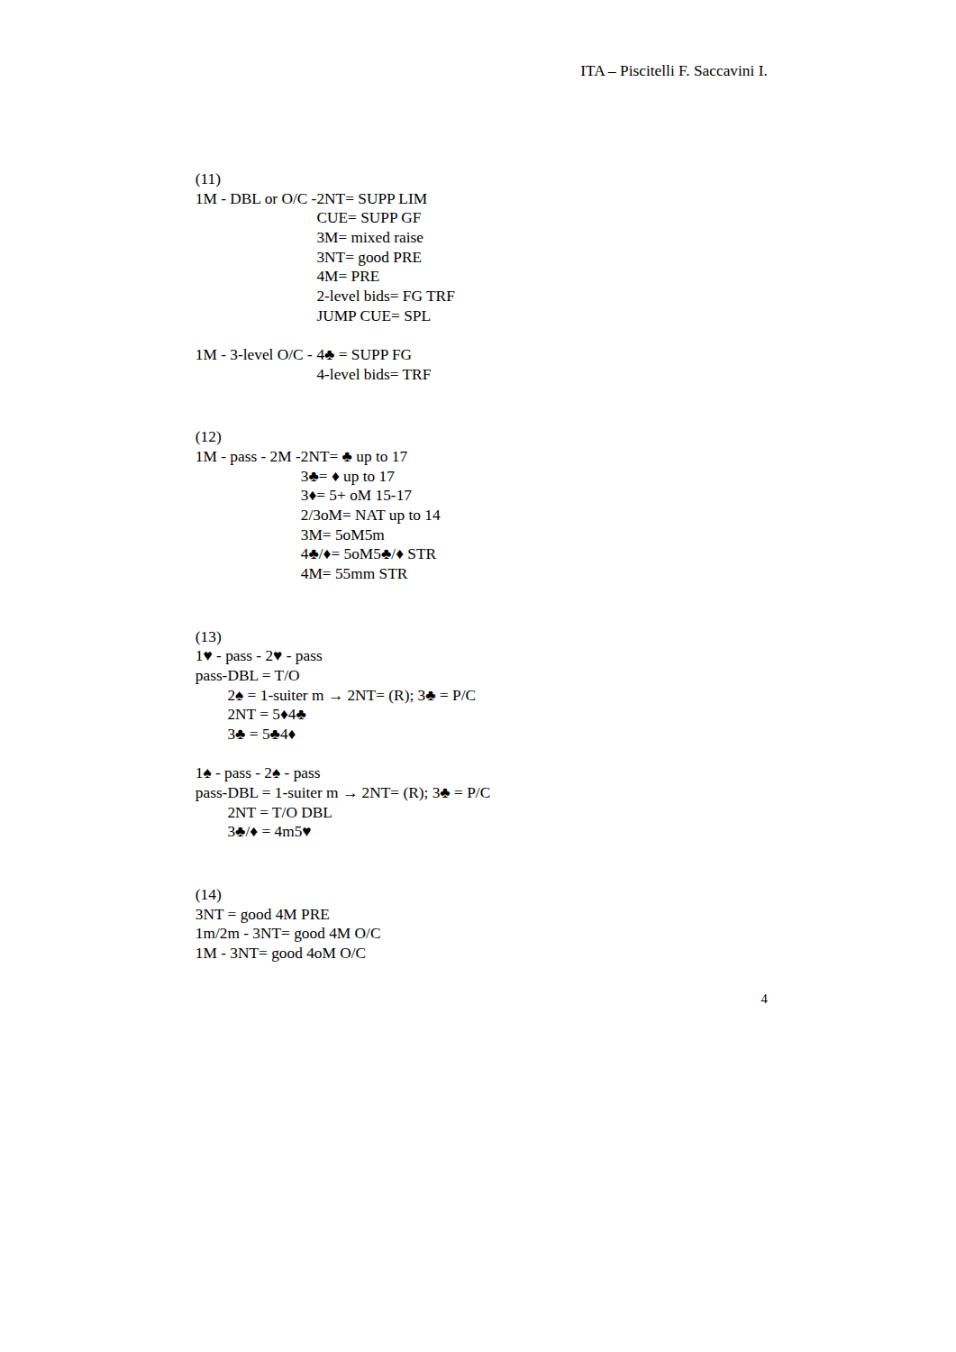ITA – Piscitelli F. Saccavini I.
(11)
| 1M - DBL or O/C - | 2NT= SUPP LIM |
| | CUE= SUPP GF |
| | 3M= mixed raise |
| | 3NT= good PRE |
| | 4M= PRE |
| | 2-level bids= FG TRF |
| | JUMP CUE= SPL |
| 1M - 3-level O/C - | 4♣ = SUPP FG |
| | 4-level bids= TRF |
(12)
| 1M - pass - 2M - | 2NT= ♣ up to 17 |
| | 3♣= ♦ up to 17 |
| | 3♦= 5+ oM 15-17 |
| | 2/3oM= NAT up to 14 |
| | 3M= 5oM5m |
| | 4♣/♦= 5oM5♣/♦ STR |
| | 4M= 55mm STR |
(13)
1♥ - pass - 2♥ - pass
| pass- | DBL = T/O |
| | 2♠ = 1-suiter m → 2NT= (R); 3♣ = P/C |
| | 2NT = 5♦4♣ |
| | 3♣ = 5♣4♦ |
1♠ - pass - 2♠ - pass
| pass- | DBL = 1-suiter m → 2NT= (R); 3♣ = P/C |
| | 2NT = T/O DBL |
| | 3♣/♦ = 4m5♥ |
(14)
3NT = good 4M PRE
1m/2m - 3NT= good 4M O/C
1M - 3NT= good 4oM O/C
4